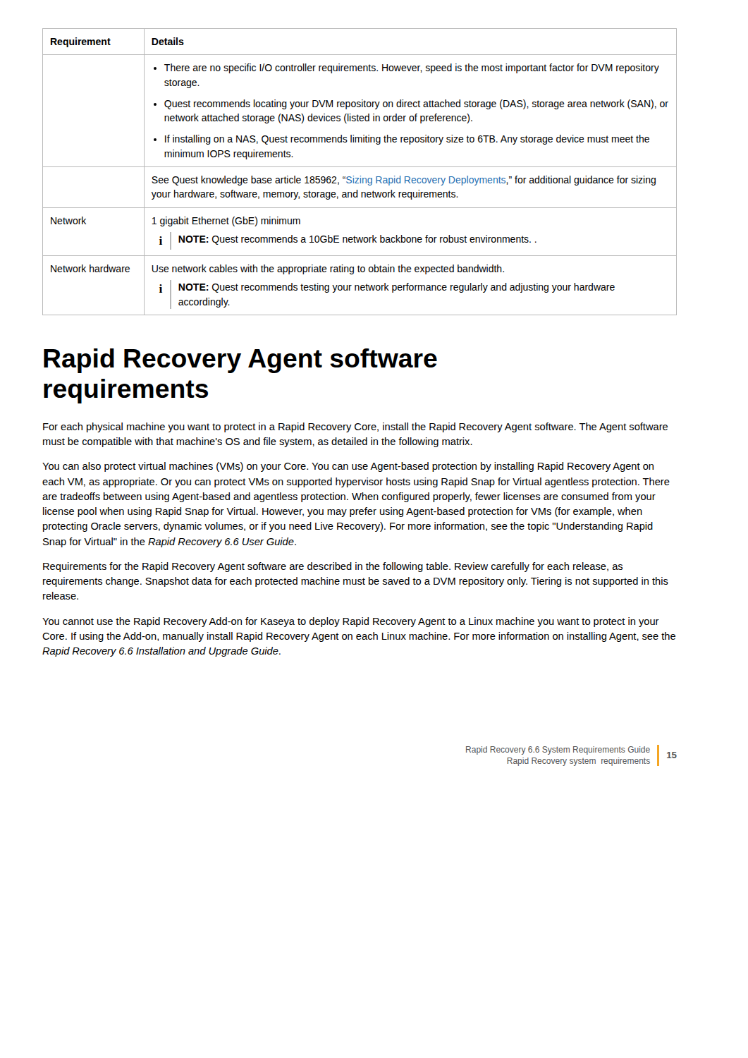| Requirement | Details |
| --- | --- |
| | There are no specific I/O controller requirements. However, speed is the most important factor for DVM repository storage. Quest recommends locating your DVM repository on direct attached storage (DAS), storage area network (SAN), or network attached storage (NAS) devices (listed in order of preference). If installing on a NAS, Quest recommends limiting the repository size to 6TB. Any storage device must meet the minimum IOPS requirements. |
| | See Quest knowledge base article 185962, “ Sizing Rapid Recovery Deployments ,” for additional guidance for sizing your hardware, software, memory, storage, and network requirements. |
| Network | 1 gigabit Ethernet (GbE) minimum i NOTE: Quest recommends a 10GbE network backbone for robust environments. . |
| Network hardware | Use network cables with the appropriate rating to obtain the expected bandwidth. i NOTE: Quest recommends testing your network performance regularly and adjusting your hardware accordingly. |
Rapid Recovery Agent software
requirements
For each physical machine you want to protect in a Rapid Recovery Core, install the Rapid Recovery Agent software. The Agent software must be compatible with that machine's OS and file system, as detailed in the following matrix.
You can also protect virtual machines (VMs) on your Core. You can use Agent-based protection by installing Rapid Recovery Agent on each VM, as appropriate. Or you can protect VMs on supported hypervisor hosts using Rapid Snap for Virtual agentless protection. There are tradeoffs between using Agent-based and agentless protection. When configured properly, fewer licenses are consumed from your license pool when using Rapid Snap for Virtual. However, you may prefer using Agent-based protection for VMs (for example, when protecting Oracle servers, dynamic volumes, or if you need Live Recovery). For more information, see the topic "Understanding Rapid Snap for Virtual" in the Rapid Recovery 6.6 User Guide.
Requirements for the Rapid Recovery Agent software are described in the following table. Review carefully for each release, as requirements change. Snapshot data for each protected machine must be saved to a DVM repository only. Tiering is not supported in this release.
You cannot use the Rapid Recovery Add-on for Kaseya to deploy Rapid Recovery Agent to a Linux machine you want to protect in your Core. If using the Add-on, manually install Rapid Recovery Agent on each Linux machine. For more information on installing Agent, see the Rapid Recovery 6.6 Installation and Upgrade Guide.
Rapid Recovery 6.6 System Requirements Guide
Rapid Recovery system requirements
15